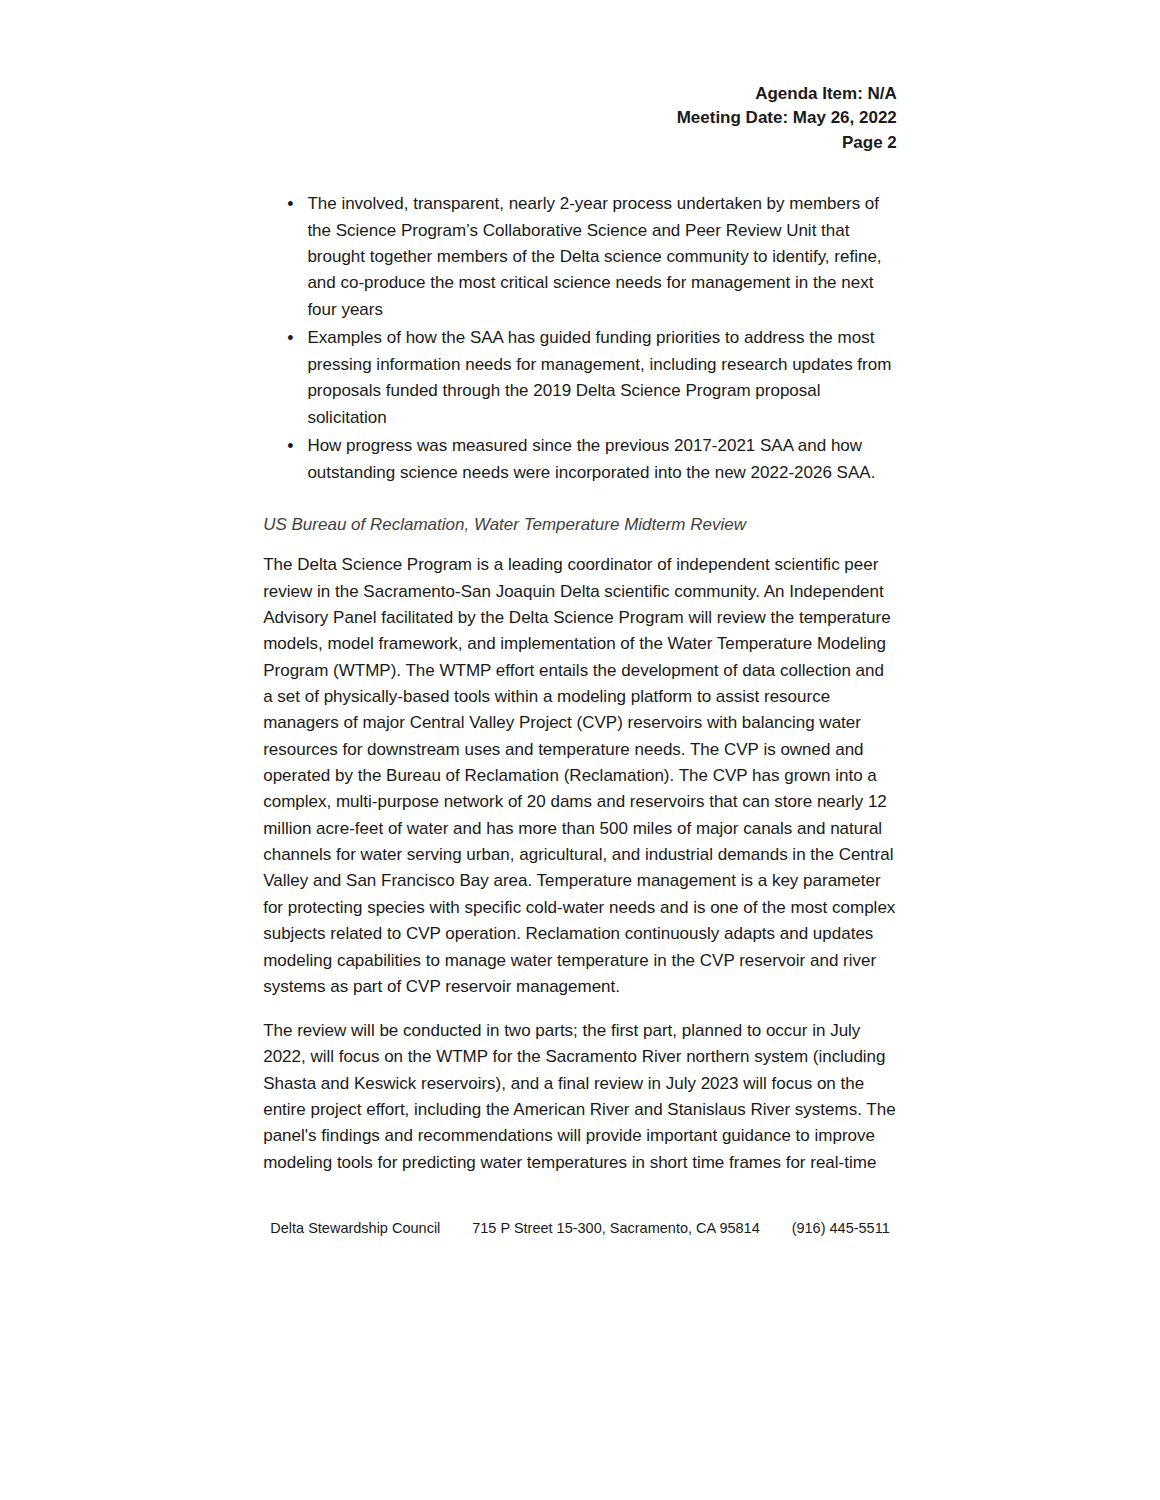Agenda Item: N/A
Meeting Date: May 26, 2022
Page 2
The involved, transparent, nearly 2-year process undertaken by members of the Science Program’s Collaborative Science and Peer Review Unit that brought together members of the Delta science community to identify, refine, and co-produce the most critical science needs for management in the next four years
Examples of how the SAA has guided funding priorities to address the most pressing information needs for management, including research updates from proposals funded through the 2019 Delta Science Program proposal solicitation
How progress was measured since the previous 2017-2021 SAA and how outstanding science needs were incorporated into the new 2022-2026 SAA.
US Bureau of Reclamation, Water Temperature Midterm Review
The Delta Science Program is a leading coordinator of independent scientific peer review in the Sacramento-San Joaquin Delta scientific community. An Independent Advisory Panel facilitated by the Delta Science Program will review the temperature models, model framework, and implementation of the Water Temperature Modeling Program (WTMP). The WTMP effort entails the development of data collection and a set of physically-based tools within a modeling platform to assist resource managers of major Central Valley Project (CVP) reservoirs with balancing water resources for downstream uses and temperature needs. The CVP is owned and operated by the Bureau of Reclamation (Reclamation). The CVP has grown into a complex, multi-purpose network of 20 dams and reservoirs that can store nearly 12 million acre-feet of water and has more than 500 miles of major canals and natural channels for water serving urban, agricultural, and industrial demands in the Central Valley and San Francisco Bay area. Temperature management is a key parameter for protecting species with specific cold-water needs and is one of the most complex subjects related to CVP operation. Reclamation continuously adapts and updates modeling capabilities to manage water temperature in the CVP reservoir and river systems as part of CVP reservoir management.
The review will be conducted in two parts; the first part, planned to occur in July 2022, will focus on the WTMP for the Sacramento River northern system (including Shasta and Keswick reservoirs), and a final review in July 2023 will focus on the entire project effort, including the American River and Stanislaus River systems. The panel's findings and recommendations will provide important guidance to improve modeling tools for predicting water temperatures in short time frames for real-time
Delta Stewardship Council 715 P Street 15-300, Sacramento, CA 95814 (916) 445-5511